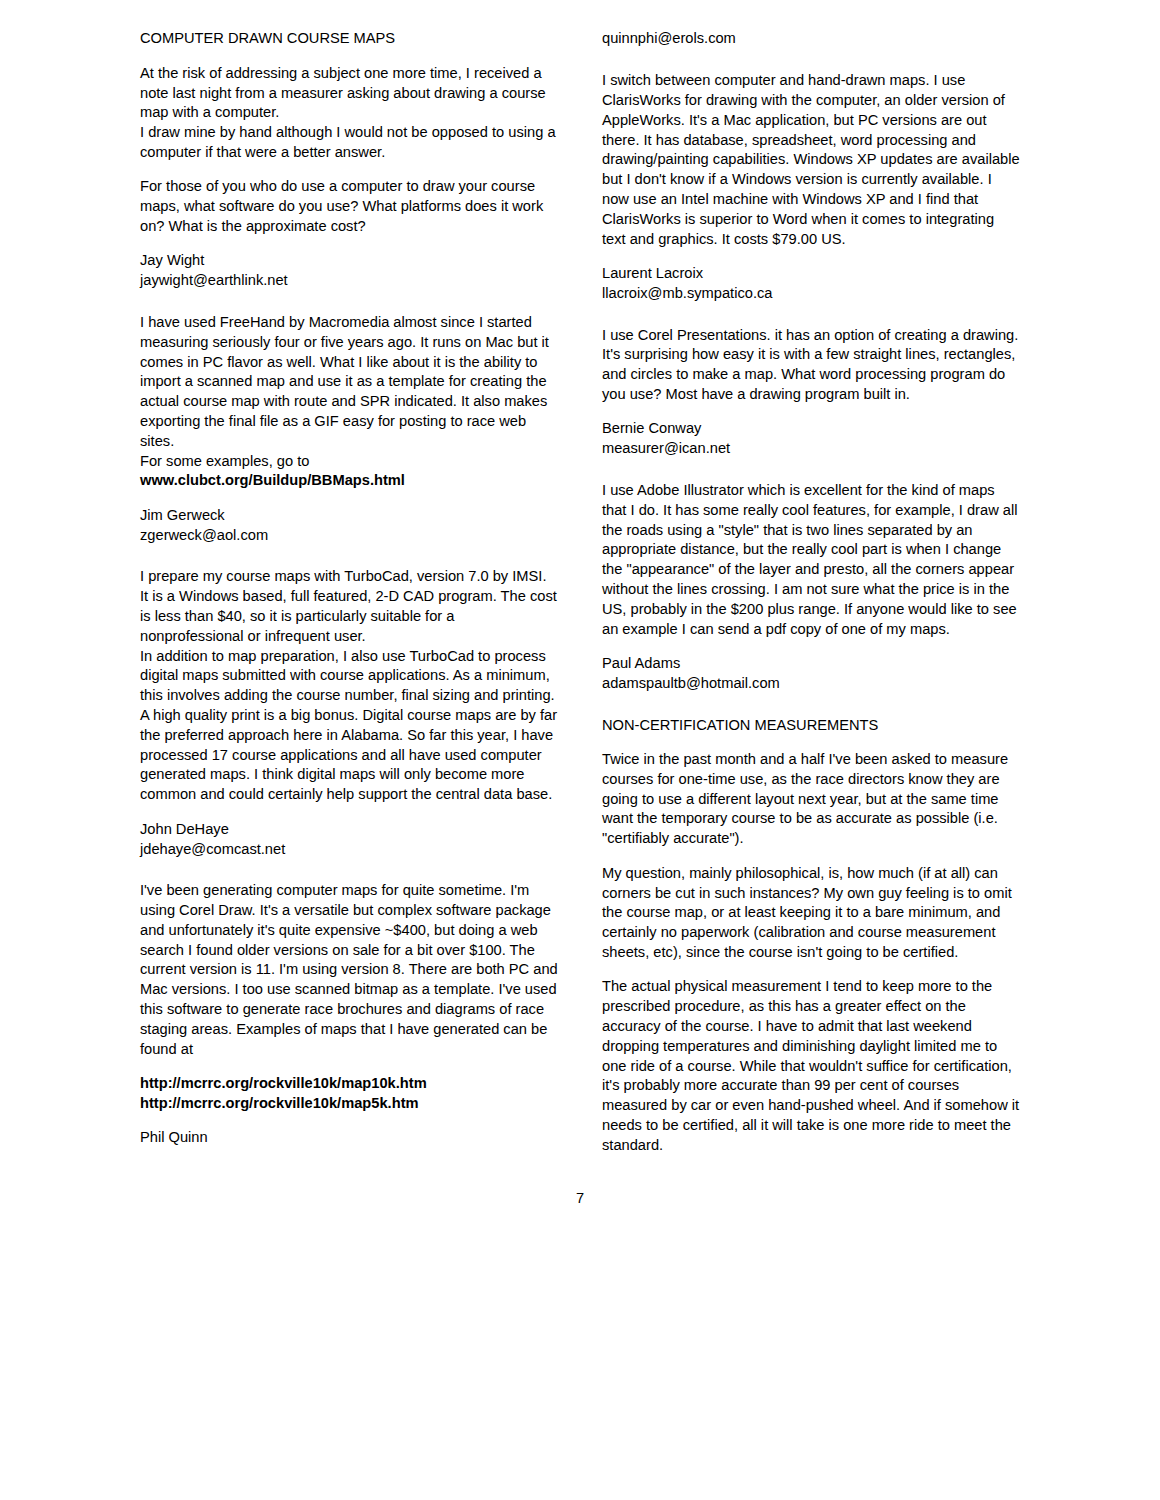Computer Drawn Course Maps
At the risk of addressing a subject one more time, I received a note last night from a measurer asking about drawing a course map with a computer.
I draw mine by hand although I would not be opposed to using a computer if that were a better answer.
For those of you who do use a computer to draw your course maps, what software do you use? What platforms does it work on? What is the approximate cost?
Jay Wight jaywight@earthlink.net
I have used FreeHand by Macromedia almost since I started measuring seriously four or five years ago. It runs on Mac but it comes in PC flavor as well. What I like about it is the ability to import a scanned map and use it as a template for creating the actual course map with route and SPR indicated. It also makes exporting the final file as a GIF easy for posting to race web sites.
For some examples, go to
www.clubct.org/Buildup/BBMaps.html
Jim Gerweck zgerweck@aol.com
I prepare my course maps with TurboCad, version 7.0 by IMSI. It is a Windows based, full featured, 2-D CAD program. The cost is less than $40, so it is particularly suitable for a nonprofessional or infrequent user.
In addition to map preparation, I also use TurboCad to process digital maps submitted with course applications. As a minimum, this involves adding the course number, final sizing and printing. A high quality print is a big bonus. Digital course maps are by far the preferred approach here in Alabama. So far this year, I have processed 17 course applications and all have used computer generated maps. I think digital maps will only become more common and could certainly help support the central data base.
John DeHaye jdehaye@comcast.net
I've been generating computer maps for quite sometime. I'm using Corel Draw. It's a versatile but complex software package and unfortunately it's quite expensive ~$400, but doing a web search I found older versions on sale for a bit over $100. The current version is 11. I'm using version 8. There are both PC and Mac versions. I too use scanned bitmap as a template. I've used this software to generate race brochures and diagrams of race staging areas. Examples of maps that I have generated can be found at
http://mcrrc.org/rockville10k/map10k.htm
http://mcrrc.org/rockville10k/map5k.htm
Phil Quinn quinnphi@erols.com
I switch between computer and hand-drawn maps. I use ClarisWorks for drawing with the computer, an older version of AppleWorks. It's a Mac application, but PC versions are out there. It has database, spreadsheet, word processing and drawing/painting capabilities. Windows XP updates are available but I don't know if a Windows version is currently available. I now use an Intel machine with Windows XP and I find that ClarisWorks is superior to Word when it comes to integrating text and graphics. It costs $79.00 US.
Laurent Lacroix llacroix@mb.sympatico.ca
I use Corel Presentations. it has an option of creating a drawing. It's surprising how easy it is with a few straight lines, rectangles, and circles to make a map. What word processing program do you use? Most have a drawing program built in.
Bernie Conway measurer@ican.net
I use Adobe Illustrator which is excellent for the kind of maps that I do. It has some really cool features, for example, I draw all the roads using a "style" that is two lines separated by an appropriate distance, but the really cool part is when I change the "appearance" of the layer and presto, all the corners appear without the lines crossing. I am not sure what the price is in the US, probably in the $200 plus range. If anyone would like to see an example I can send a pdf copy of one of my maps.
Paul Adams adamspaultb@hotmail.com
Non-Certification Measurements
Twice in the past month and a half I've been asked to measure courses for one-time use, as the race directors know they are going to use a different layout next year, but at the same time want the temporary course to be as accurate as possible (i.e. "certifiably accurate").
My question, mainly philosophical, is, how much (if at all) can corners be cut in such instances? My own guy feeling is to omit the course map, or at least keeping it to a bare minimum, and certainly no paperwork (calibration and course measurement sheets, etc), since the course isn't going to be certified.
The actual physical measurement I tend to keep more to the prescribed procedure, as this has a greater effect on the accuracy of the course. I have to admit that last weekend dropping temperatures and diminishing daylight limited me to one ride of a course. While that wouldn't suffice for certification, it's probably more accurate than 99 per cent of courses measured by car or even hand-pushed wheel. And if somehow it needs to be certified, all it will take is one more ride to meet the standard.
7